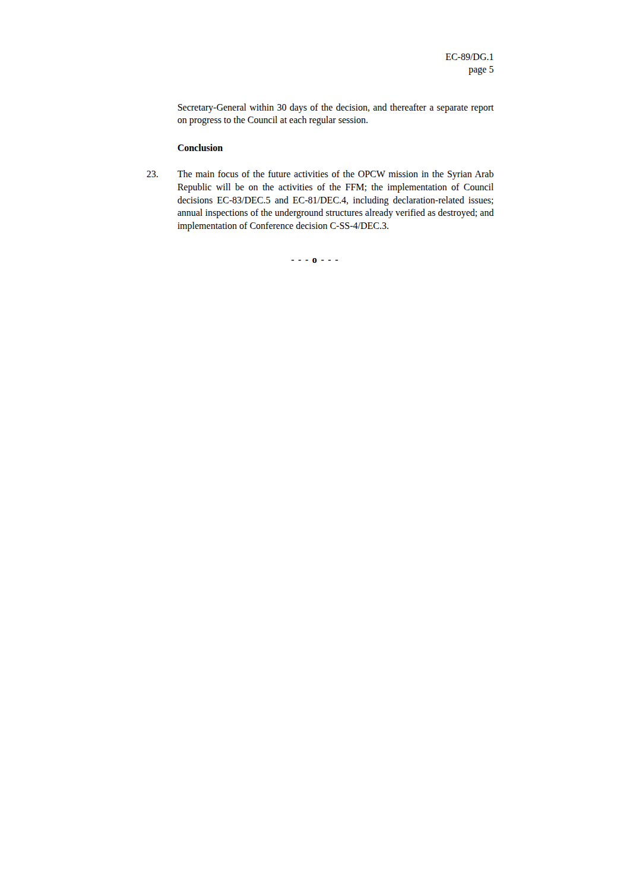EC-89/DG.1 page 5
Secretary-General within 30 days of the decision, and thereafter a separate report on progress to the Council at each regular session.
Conclusion
23.
The main focus of the future activities of the OPCW mission in the Syrian Arab Republic will be on the activities of the FFM; the implementation of Council decisions EC-83/DEC.5 and EC-81/DEC.4, including declaration-related issues; annual inspections of the underground structures already verified as destroyed; and implementation of Conference decision C-SS-4/DEC.3.
- - - o - - -